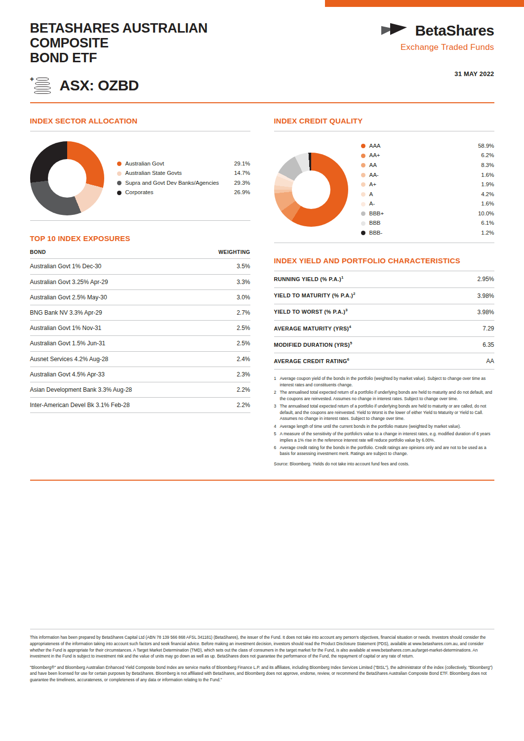BetaShares Australian Composite
Bond ETF
+
ASX: OZBD
BetaShares
Exchange Traded Funds
31 MAY 2022
Index Sector Allocation
| Australian Govt | 29.1% |
| Australian State Govts | 14.7% |
| Supra and Govt Dev Banks/Agencies | 29.3% |
| Corporates | 26.9% |
Top 10 Index Exposures
| Bond | Weighting |
| --- | --- |
| Australian Govt 1% Dec-30 | 3.5% |
| Australian Govt 3.25% Apr-29 | 3.3% |
| Australian Govt 2.5% May-30 | 3.0% |
| BNG Bank NV 3.3% Apr-29 | 2.7% |
| Australian Govt 1% Nov-31 | 2.5% |
| Australian Govt 1.5% Jun-31 | 2.5% |
| Ausnet Services 4.2% Aug-28 | 2.4% |
| Australian Govt 4.5% Apr-33 | 2.3% |
| Asian Development Bank 3.3% Aug-28 | 2.2% |
| Inter-American Devel Bk 3.1% Feb-28 | 2.2% |
Index Credit Quality
| AAA | 58.9% |
| AA+ | 6.2% |
| AA | 8.3% |
| AA- | 1.6% |
| A+ | 1.9% |
| A | 4.2% |
| A- | 1.6% |
| BBB+ | 10.0% |
| BBB | 6.1% |
| BBB- | 1.2% |
Index Yield and Portfolio Characteristics
| Running Yield (% p.a.) 1 | 2.95% |
| Yield to Maturity (% p.a.) 2 | 3.98% |
| Yield to Worst (% p.a.) 3 | 3.98% |
| Average Maturity (yrs) 4 | 7.29 |
| Modified Duration (yrs) 5 | 6.35 |
| Average Credit Rating 6 | AA |
1 Average coupon yield of the bonds in the portfolio (weighted by market value). Subject to change over time as interest rates and constituents change.
2 The annualised total expected return of a portfolio if underlying bonds are held to maturity and do not default, and the coupons are reinvested. Assumes no change in interest rates. Subject to change over time.
3 The annualised total expected return of a portfolio if underlying bonds are held to maturity or are called, do not default, and the coupons are reinvested. Yield to Worst is the lower of either Yield to Maturity or Yield to Call. Assumes no change in interest rates. Subject to change over time.
4 Average length of time until the current bonds in the portfolio mature (weighted by market value).
5 A measure of the sensitivity of the portfolio's value to a change in interest rates, e.g. modified duration of 6 years implies a 1% rise in the reference interest rate will reduce portfolio value by 6.00%.
6 Average credit rating for the bonds in the portfolio. Credit ratings are opinions only and are not to be used as a basis for assessing investment merit. Ratings are subject to change.
Source: Bloomberg. Yields do not take into account fund fees and costs.
This information has been prepared by BetaShares Capital Ltd (ABN 78 139 566 868 AFSL 341181) (BetaShares), the issuer of the Fund. It does not take into account any person's objectives, financial situation or needs. Investors should consider the appropriateness of the information taking into account such factors and seek financial advice. Before making an investment decision, investors should read the Product Disclosure Statement (PDS), available at www.betashares.com.au, and consider whether the Fund is appropriate for their circumstances. A Target Market Determination (TMD), which sets out the class of consumers in the target market for the Fund, is also available at www.betashares.com.au/target-market-determinations. An investment in the Fund is subject to investment risk and the value of units may go down as well as up. BetaShares does not guarantee the performance of the Fund, the repayment of capital or any rate of return.
"Bloomberg®" and Bloomberg Australian Enhanced Yield Composite bond Index are service marks of Bloomberg Finance L.P. and its affiliates, including Bloomberg Index Services Limited ("BISL"), the administrator of the index (collectively, "Bloomberg") and have been licensed for use for certain purposes by BetaShares. Bloomberg is not affiliated with BetaShares, and Bloomberg does not approve, endorse, review, or recommend the BetaShares Australian Composite Bond ETF. Bloomberg does not guarantee the timeliness, accurateness, or completeness of any data or information relating to the Fund."